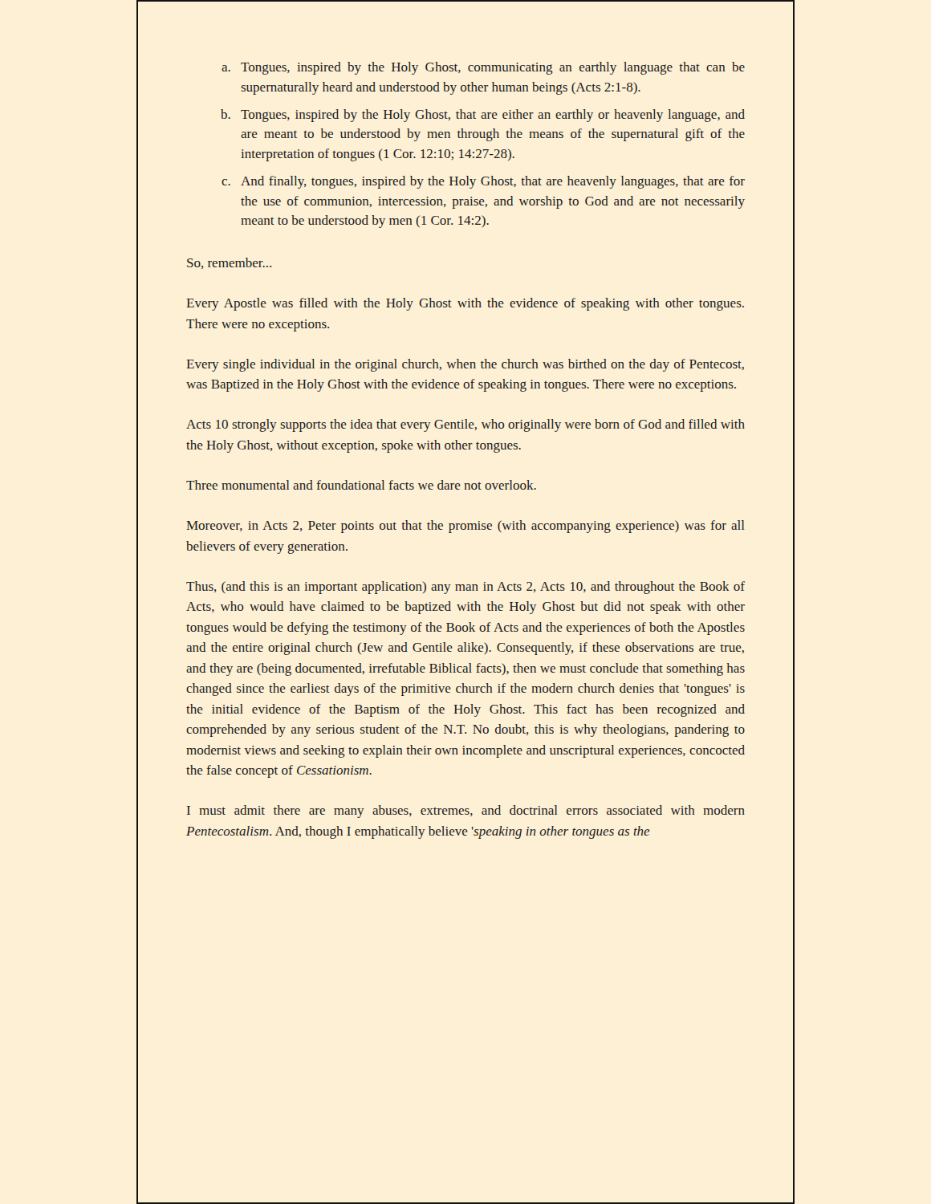Tongues, inspired by the Holy Ghost, communicating an earthly language that can be supernaturally heard and understood by other human beings (Acts 2:1-8).
Tongues, inspired by the Holy Ghost, that are either an earthly or heavenly language, and are meant to be understood by men through the means of the supernatural gift of the interpretation of tongues (1 Cor. 12:10; 14:27-28).
And finally, tongues, inspired by the Holy Ghost, that are heavenly languages, that are for the use of communion, intercession, praise, and worship to God and are not necessarily meant to be understood by men (1 Cor. 14:2).
So, remember...
Every Apostle was filled with the Holy Ghost with the evidence of speaking with other tongues. There were no exceptions.
Every single individual in the original church, when the church was birthed on the day of Pentecost, was Baptized in the Holy Ghost with the evidence of speaking in tongues. There were no exceptions.
Acts 10 strongly supports the idea that every Gentile, who originally were born of God and filled with the Holy Ghost, without exception, spoke with other tongues.
Three monumental and foundational facts we dare not overlook.
Moreover, in Acts 2, Peter points out that the promise (with accompanying experience) was for all believers of every generation.
Thus, (and this is an important application) any man in Acts 2, Acts 10, and throughout the Book of Acts, who would have claimed to be baptized with the Holy Ghost but did not speak with other tongues would be defying the testimony of the Book of Acts and the experiences of both the Apostles and the entire original church (Jew and Gentile alike). Consequently, if these observations are true, and they are (being documented, irrefutable Biblical facts), then we must conclude that something has changed since the earliest days of the primitive church if the modern church denies that 'tongues' is the initial evidence of the Baptism of the Holy Ghost. This fact has been recognized and comprehended by any serious student of the N.T. No doubt, this is why theologians, pandering to modernist views and seeking to explain their own incomplete and unscriptural experiences, concocted the false concept of Cessationism.
I must admit there are many abuses, extremes, and doctrinal errors associated with modern Pentecostalism. And, though I emphatically believe 'speaking in other tongues as the